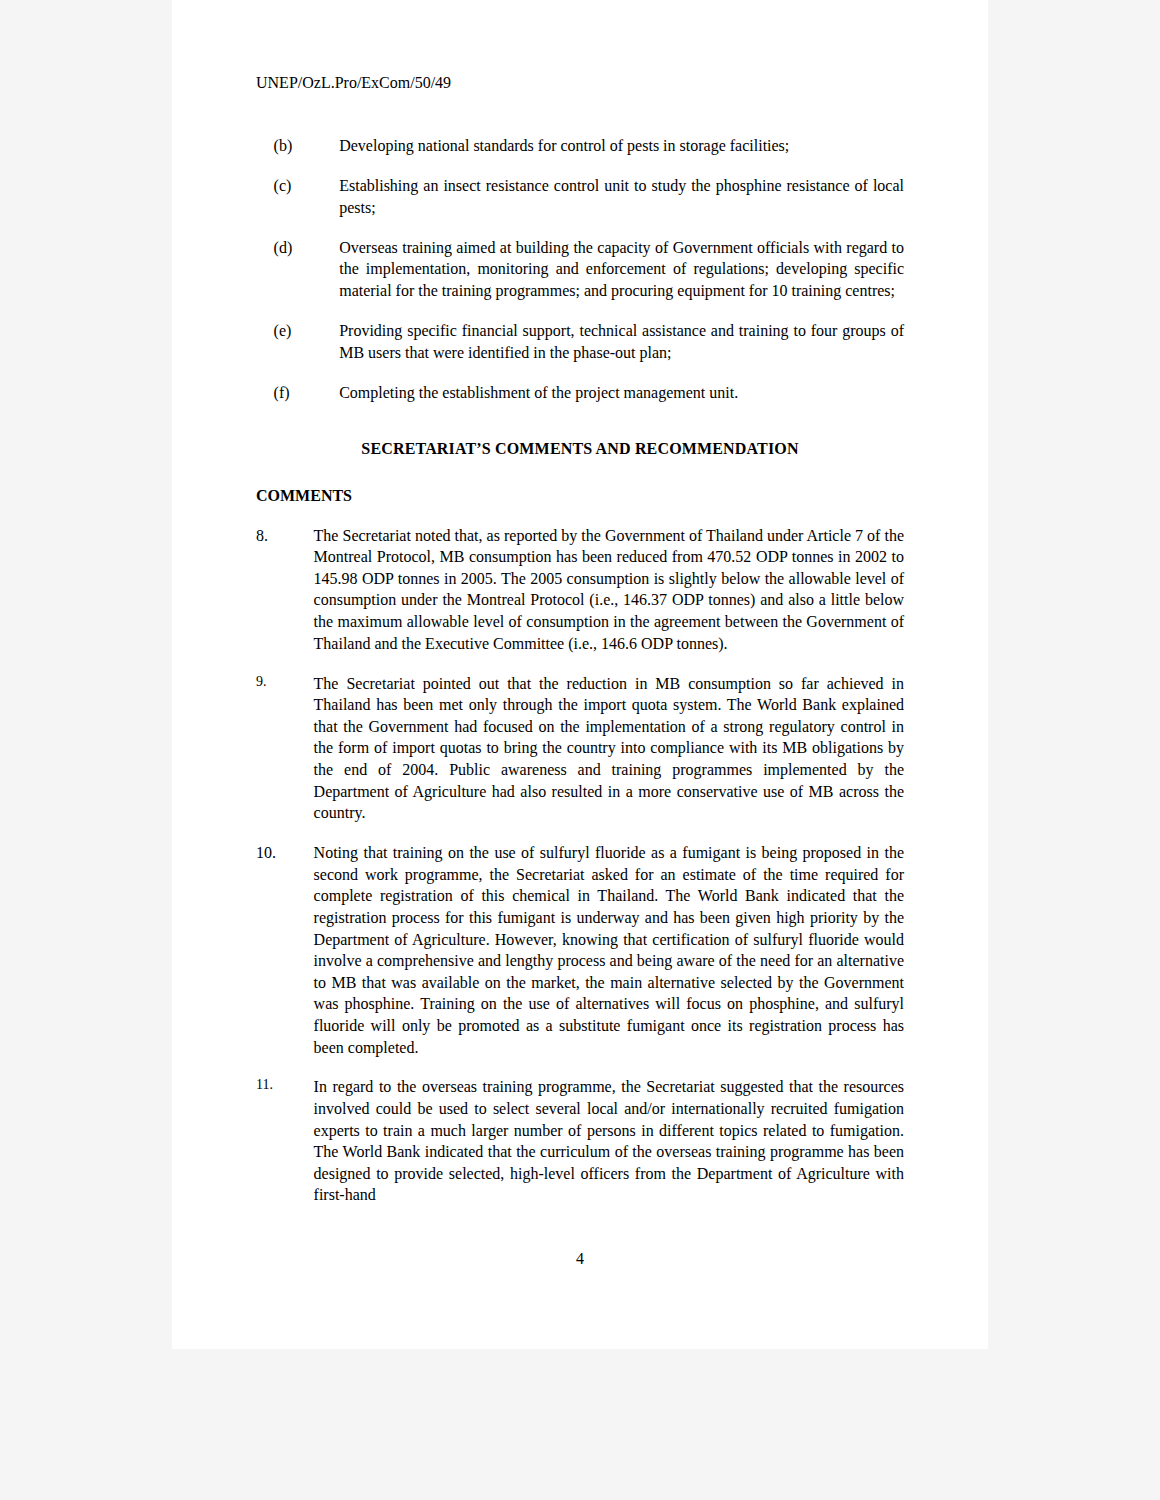UNEP/OzL.Pro/ExCom/50/49
(b) Developing national standards for control of pests in storage facilities;
(c) Establishing an insect resistance control unit to study the phosphine resistance of local pests;
(d) Overseas training aimed at building the capacity of Government officials with regard to the implementation, monitoring and enforcement of regulations; developing specific material for the training programmes; and procuring equipment for 10 training centres;
(e) Providing specific financial support, technical assistance and training to four groups of MB users that were identified in the phase-out plan;
(f) Completing the establishment of the project management unit.
SECRETARIAT’S COMMENTS AND RECOMMENDATION
COMMENTS
8. The Secretariat noted that, as reported by the Government of Thailand under Article 7 of the Montreal Protocol, MB consumption has been reduced from 470.52 ODP tonnes in 2002 to 145.98 ODP tonnes in 2005. The 2005 consumption is slightly below the allowable level of consumption under the Montreal Protocol (i.e., 146.37 ODP tonnes) and also a little below the maximum allowable level of consumption in the agreement between the Government of Thailand and the Executive Committee (i.e., 146.6 ODP tonnes).
9. The Secretariat pointed out that the reduction in MB consumption so far achieved in Thailand has been met only through the import quota system. The World Bank explained that the Government had focused on the implementation of a strong regulatory control in the form of import quotas to bring the country into compliance with its MB obligations by the end of 2004. Public awareness and training programmes implemented by the Department of Agriculture had also resulted in a more conservative use of MB across the country.
10. Noting that training on the use of sulfuryl fluoride as a fumigant is being proposed in the second work programme, the Secretariat asked for an estimate of the time required for complete registration of this chemical in Thailand. The World Bank indicated that the registration process for this fumigant is underway and has been given high priority by the Department of Agriculture. However, knowing that certification of sulfuryl fluoride would involve a comprehensive and lengthy process and being aware of the need for an alternative to MB that was available on the market, the main alternative selected by the Government was phosphine. Training on the use of alternatives will focus on phosphine, and sulfuryl fluoride will only be promoted as a substitute fumigant once its registration process has been completed.
11. In regard to the overseas training programme, the Secretariat suggested that the resources involved could be used to select several local and/or internationally recruited fumigation experts to train a much larger number of persons in different topics related to fumigation. The World Bank indicated that the curriculum of the overseas training programme has been designed to provide selected, high-level officers from the Department of Agriculture with first-hand
4